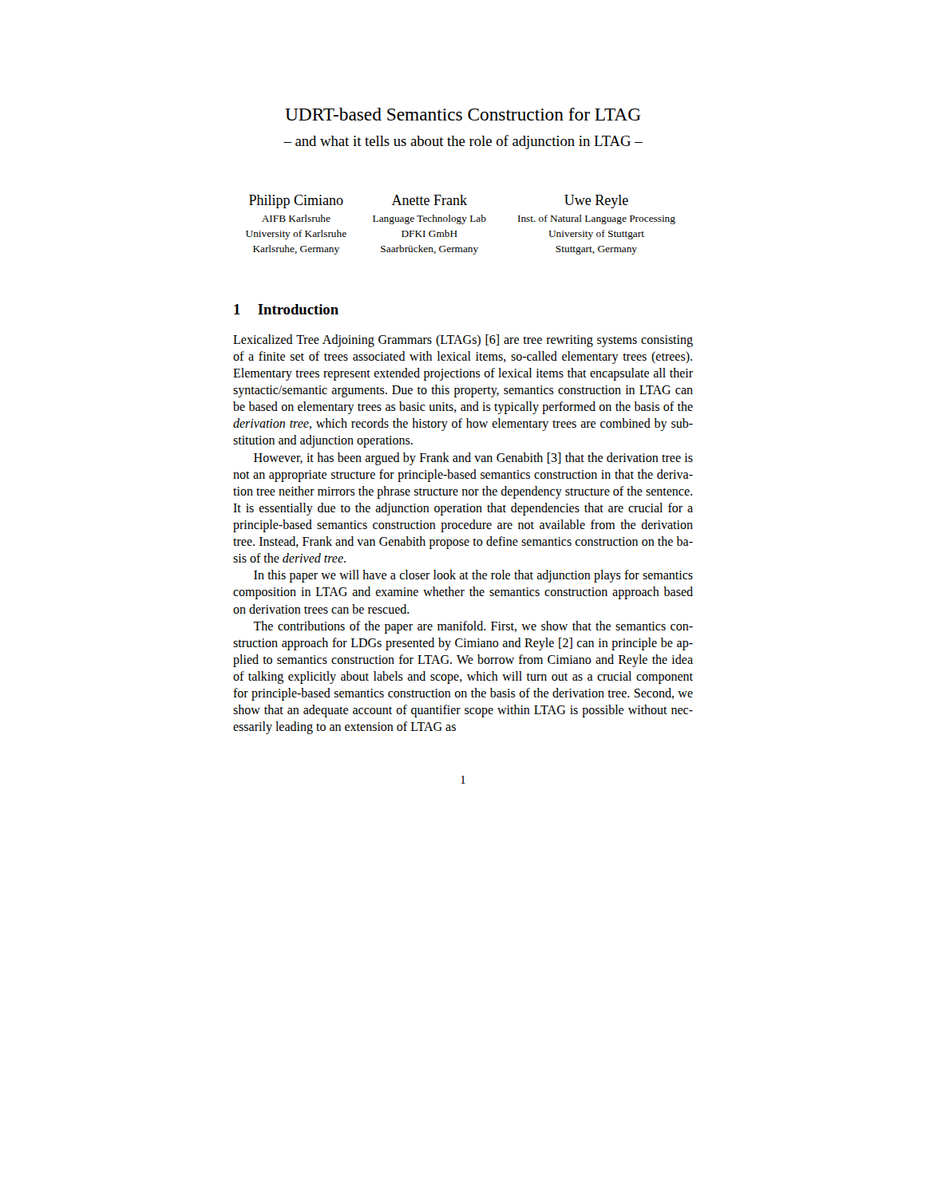UDRT-based Semantics Construction for LTAG
– and what it tells us about the role of adjunction in LTAG –
| Philipp Cimiano | Anette Frank | Uwe Reyle |
| AIFB Karlsruhe | Language Technology Lab | Inst. of Natural Language Processing |
| University of Karlsruhe | DFKI GmbH | University of Stuttgart |
| Karlsruhe, Germany | Saarbrücken, Germany | Stuttgart, Germany |
1 Introduction
Lexicalized Tree Adjoining Grammars (LTAGs) [6] are tree rewriting systems consisting of a finite set of trees associated with lexical items, so-called elementary trees (etrees). Elementary trees represent extended projections of lexical items that encapsulate all their syntactic/semantic arguments. Due to this property, semantics construction in LTAG can be based on elementary trees as basic units, and is typically performed on the basis of the derivation tree, which records the history of how elementary trees are combined by substitution and adjunction operations.
However, it has been argued by Frank and van Genabith [3] that the derivation tree is not an appropriate structure for principle-based semantics construction in that the derivation tree neither mirrors the phrase structure nor the dependency structure of the sentence. It is essentially due to the adjunction operation that dependencies that are crucial for a principle-based semantics construction procedure are not available from the derivation tree. Instead, Frank and van Genabith propose to define semantics construction on the basis of the derived tree.
In this paper we will have a closer look at the role that adjunction plays for semantics composition in LTAG and examine whether the semantics construction approach based on derivation trees can be rescued.
The contributions of the paper are manifold. First, we show that the semantics construction approach for LDGs presented by Cimiano and Reyle [2] can in principle be applied to semantics construction for LTAG. We borrow from Cimiano and Reyle the idea of talking explicitly about labels and scope, which will turn out as a crucial component for principle-based semantics construction on the basis of the derivation tree. Second, we show that an adequate account of quantifier scope within LTAG is possible without necessarily leading to an extension of LTAG as
1